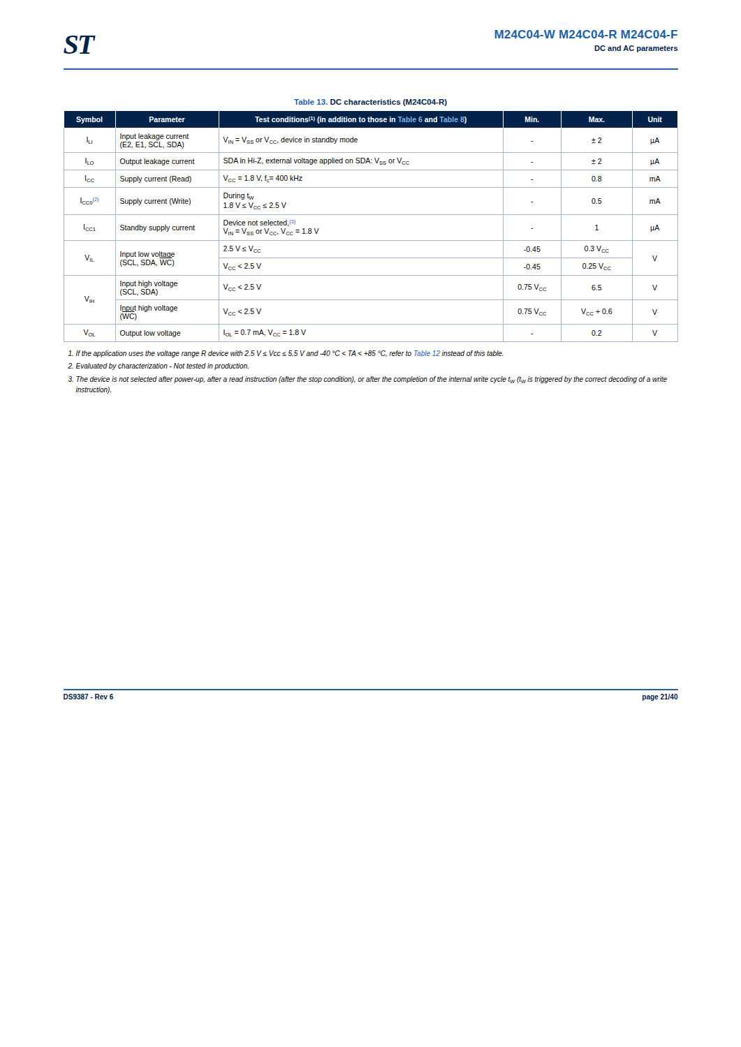ST
M24C04-W M24C04-R M24C04-F
DC and AC parameters
Table 13. DC characteristics (M24C04-R)
| Symbol | Parameter | Test conditions (1) (in addition to those in Table 6 and Table 8 ) | Min. | Max. | Unit |
| --- | --- | --- | --- | --- | --- |
| I LI | Input leakage current (E2, E1, SCL, SDA) | V IN = V SS or V CC , device in standby mode | - | ± 2 | µA |
| I LO | Output leakage current | SDA in Hi-Z, external voltage applied on SDA: V SS or V CC | - | ± 2 | µA |
| I CC | Supply current (Read) | V CC = 1.8 V, f c = 400 kHz | - | 0.8 | mA |
| I CC0 (2) | Supply current (Write) | During t W 1.8 V ≤ V CC ≤ 2.5 V | - | 0.5 | mA |
| I CC1 | Standby supply current | Device not selected, (3) V IN = V SS or V CC , V CC = 1.8 V | - | 1 | µA |
| V IL | Input low voltage (SCL, SDA, WC ) | 2.5 V ≤ V CC | -0.45 | 0.3 V CC | V |
| V CC < 2.5 V | -0.45 | 0.25 V CC |
| V IH | Input high voltage (SCL, SDA) | V CC < 2.5 V | 0.75 V CC | 6.5 | V |
| Input high voltage ( WC ) | V CC < 2.5 V | 0.75 V CC | V CC + 0.6 | V |
| V OL | Output low voltage | I OL = 0.7 mA, V CC = 1.8 V | - | 0.2 | V |
If the application uses the voltage range R device with 2.5 V ≤ Vcc ≤ 5.5 V and -40 °C < TA < +85 °C, refer to Table 12 instead of this table.
Evaluated by characterization - Not tested in production.
The device is not selected after power-up, after a read instruction (after the stop condition), or after the completion of the internal write cycle tW (tW is triggered by the correct decoding of a write instruction).
DS9387 - Rev 6
page 21/40